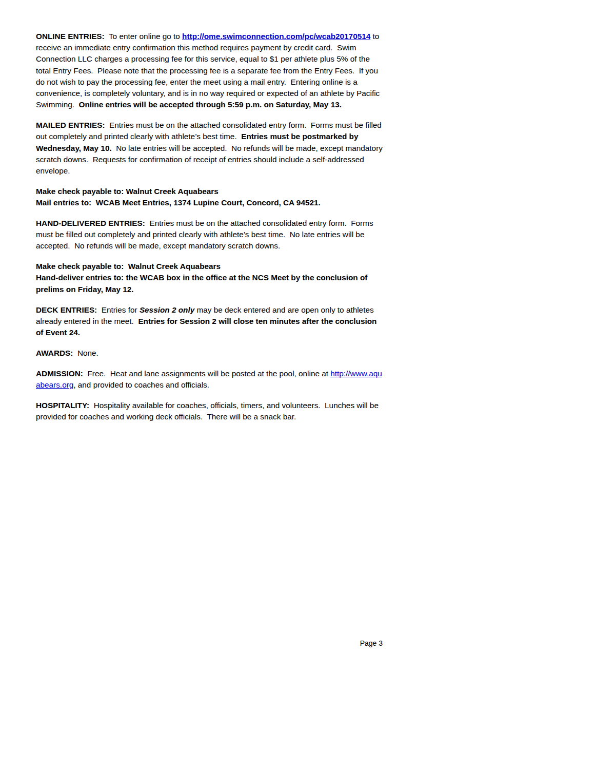ONLINE ENTRIES: To enter online go to http://ome.swimconnection.com/pc/wcab20170514 to receive an immediate entry confirmation this method requires payment by credit card. Swim Connection LLC charges a processing fee for this service, equal to $1 per athlete plus 5% of the total Entry Fees. Please note that the processing fee is a separate fee from the Entry Fees. If you do not wish to pay the processing fee, enter the meet using a mail entry. Entering online is a convenience, is completely voluntary, and is in no way required or expected of an athlete by Pacific Swimming. Online entries will be accepted through 5:59 p.m. on Saturday, May 13.
MAILED ENTRIES: Entries must be on the attached consolidated entry form. Forms must be filled out completely and printed clearly with athlete’s best time. Entries must be postmarked by Wednesday, May 10. No late entries will be accepted. No refunds will be made, except mandatory scratch downs. Requests for confirmation of receipt of entries should include a self-addressed envelope.
Make check payable to: Walnut Creek Aquabears
Mail entries to: WCAB Meet Entries, 1374 Lupine Court, Concord, CA 94521.
HAND-DELIVERED ENTRIES: Entries must be on the attached consolidated entry form. Forms must be filled out completely and printed clearly with athlete’s best time. No late entries will be accepted. No refunds will be made, except mandatory scratch downs.
Make check payable to: Walnut Creek Aquabears
Hand-deliver entries to: the WCAB box in the office at the NCS Meet by the conclusion of prelims on Friday, May 12.
DECK ENTRIES: Entries for Session 2 only may be deck entered and are open only to athletes already entered in the meet. Entries for Session 2 will close ten minutes after the conclusion of Event 24.
AWARDS: None.
ADMISSION: Free. Heat and lane assignments will be posted at the pool, online at http://www.aquabears.org, and provided to coaches and officials.
HOSPITALITY: Hospitality available for coaches, officials, timers, and volunteers. Lunches will be provided for coaches and working deck officials. There will be a snack bar.
Page 3